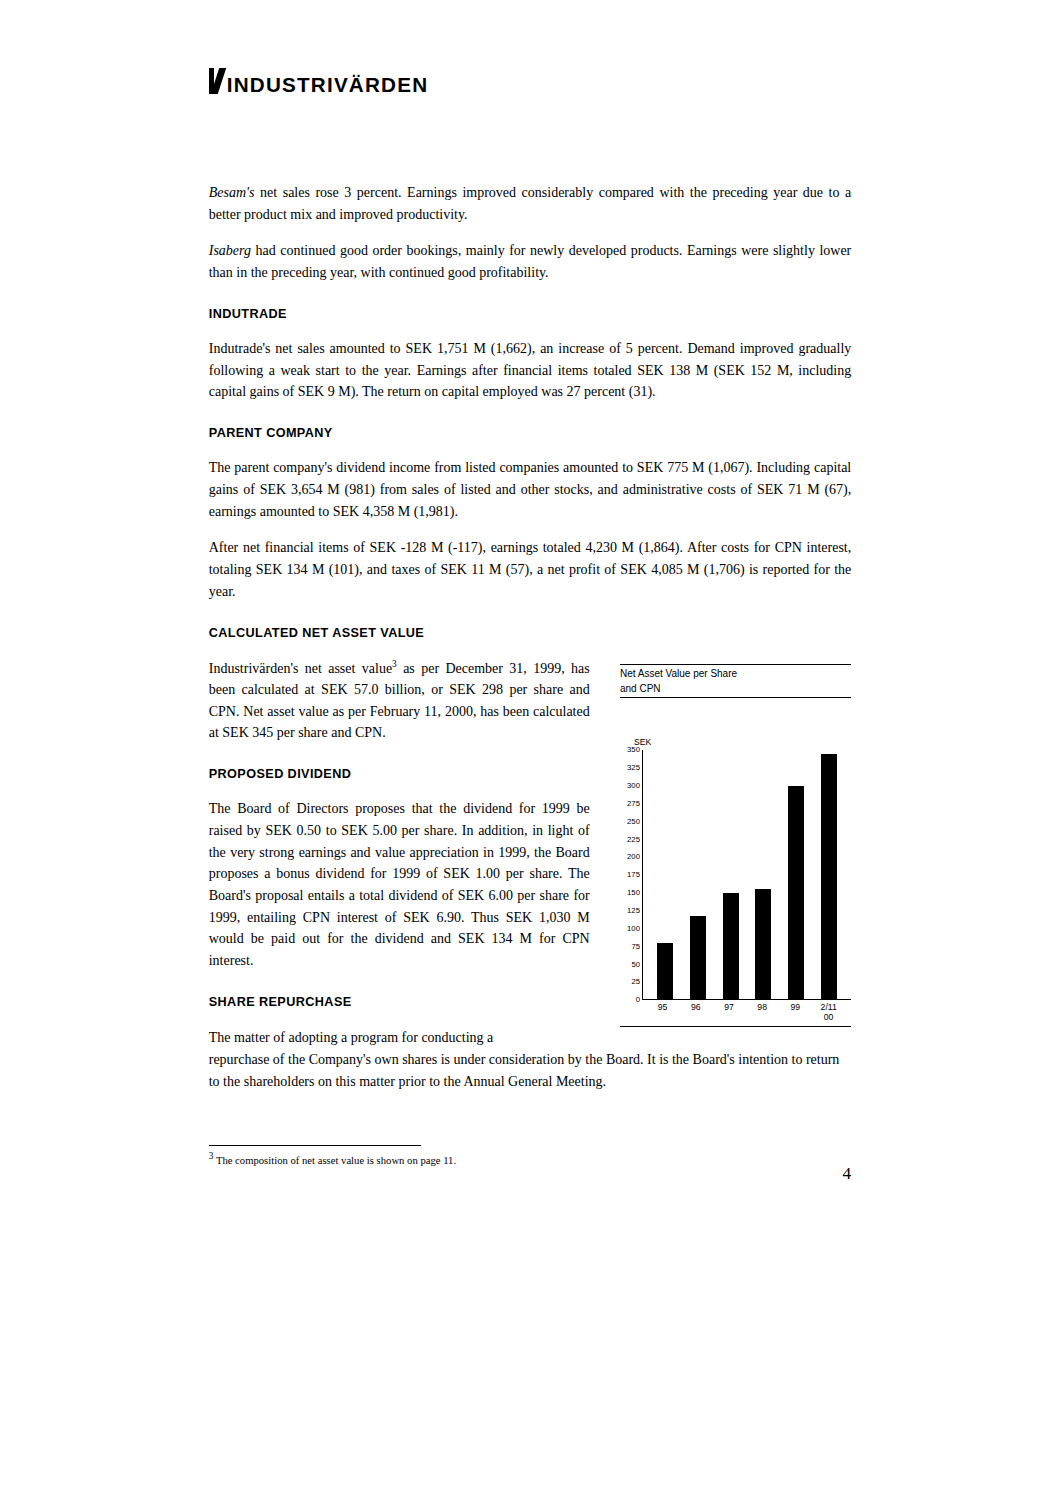INDUSTRIVÄRDEN
Besam's net sales rose 3 percent. Earnings improved considerably compared with the preceding year due to a better product mix and improved productivity.
Isaberg had continued good order bookings, mainly for newly developed products. Earnings were slightly lower than in the preceding year, with continued good profitability.
INDUTRADE
Indutrade's net sales amounted to SEK 1,751 M (1,662), an increase of 5 percent. Demand improved gradually following a weak start to the year. Earnings after financial items totaled SEK 138 M (SEK 152 M, including capital gains of SEK 9 M). The return on capital employed was 27 percent (31).
PARENT COMPANY
The parent company's dividend income from listed companies amounted to SEK 775 M (1,067). Including capital gains of SEK 3,654 M (981) from sales of listed and other stocks, and administrative costs of SEK 71 M (67), earnings amounted to SEK 4,358 M (1,981).
After net financial items of SEK -128 M (-117), earnings totaled 4,230 M (1,864). After costs for CPN interest, totaling SEK 134 M (101), and taxes of SEK 11 M (57), a net profit of SEK 4,085 M (1,706) is reported for the year.
CALCULATED NET ASSET VALUE
Industrivärden's net asset value3 as per December 31, 1999, has been calculated at SEK 57.0 billion, or SEK 298 per share and CPN. Net asset value as per February 11, 2000, has been calculated at SEK 345 per share and CPN.
PROPOSED DIVIDEND
The Board of Directors proposes that the dividend for 1999 be raised by SEK 0.50 to SEK 5.00 per share. In addition, in light of the very strong earnings and value appreciation in 1999, the Board proposes a bonus dividend for 1999 of SEK 1.00 per share. The Board's proposal entails a total dividend of SEK 6.00 per share for 1999, entailing CPN interest of SEK 6.90. Thus SEK 1,030 M would be paid out for the dividend and SEK 134 M for CPN interest.
SHARE REPURCHASE
Net Asset Value per Share
and CPN
SEK
350 325 300 275 250 225 200 175 150 125 100 75 50 25 0
95 96 97 98 99 2/11
00
The matter of adopting a program for conducting a
repurchase of the Company's own shares is under consideration by the Board. It is the Board's intention to return to the shareholders on this matter prior to the Annual General Meeting.
3 The composition of net asset value is shown on page 11.
4